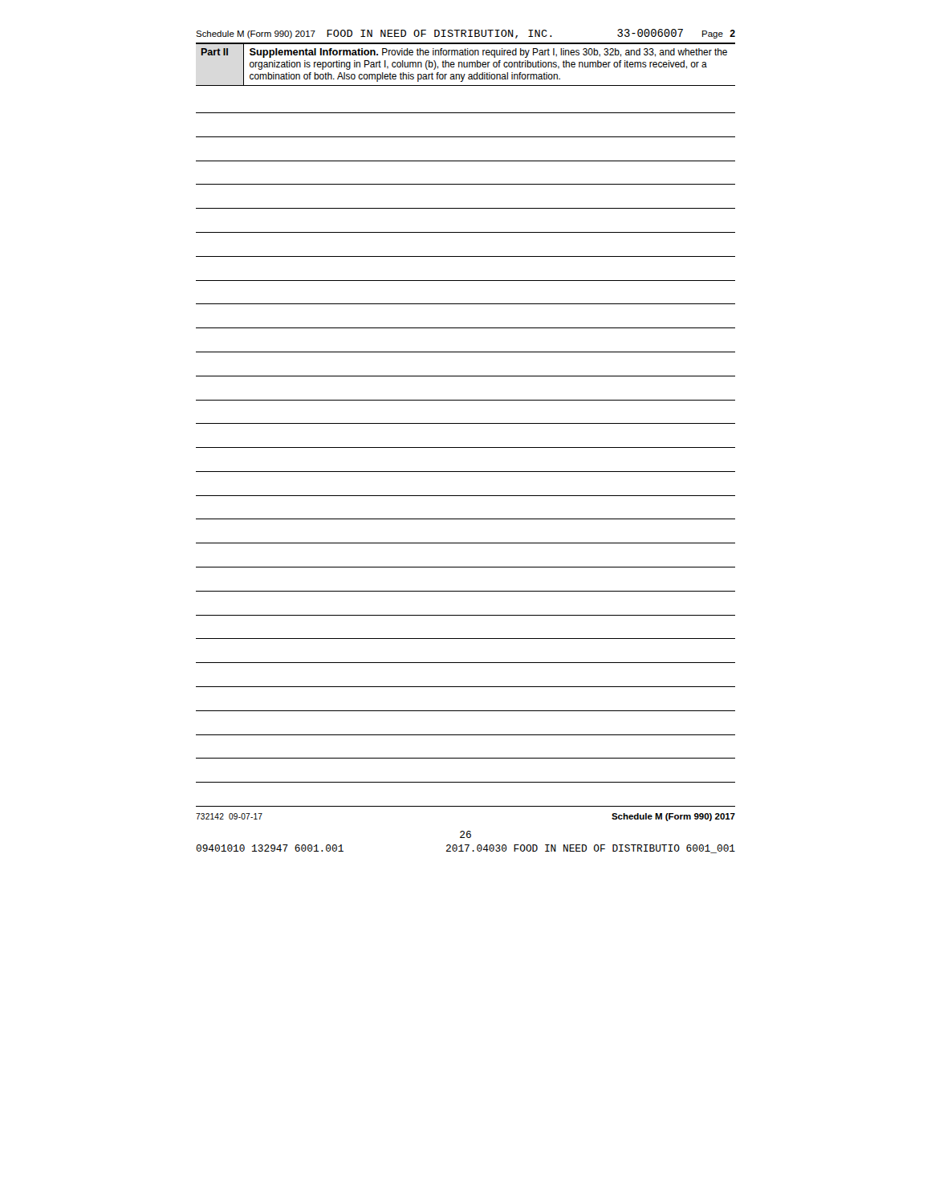Schedule M (Form 990) 2017 FOOD IN NEED OF DISTRIBUTION, INC.
33-0006007 Page 2
Part II
Supplemental Information. Provide the information required by Part I, lines 30b, 32b, and 33, and whether the organization is reporting in Part I, column (b), the number of contributions, the number of items received, or a combination of both. Also complete this part for any additional information.
732142 09-07-17
Schedule M (Form 990) 2017
26
09401010 132947 6001.001
2017.04030 FOOD IN NEED OF DISTRIBUTIO 6001_001